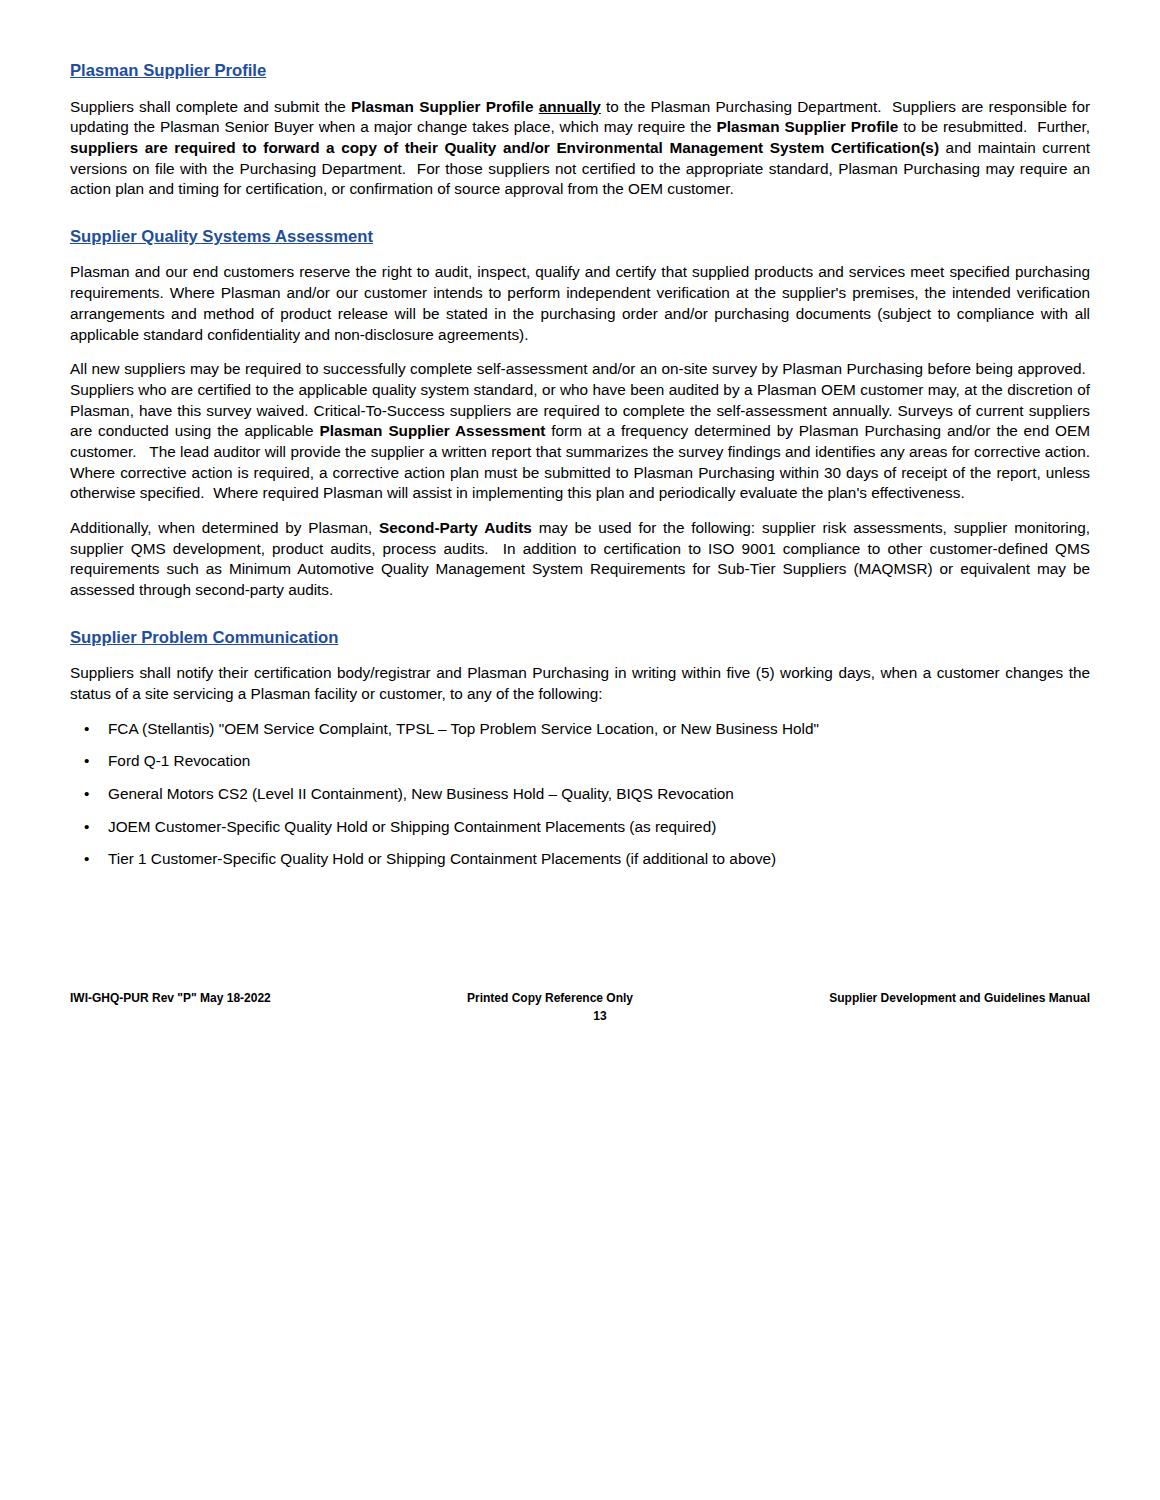Plasman Supplier Profile
Suppliers shall complete and submit the Plasman Supplier Profile annually to the Plasman Purchasing Department. Suppliers are responsible for updating the Plasman Senior Buyer when a major change takes place, which may require the Plasman Supplier Profile to be resubmitted. Further, suppliers are required to forward a copy of their Quality and/or Environmental Management System Certification(s) and maintain current versions on file with the Purchasing Department. For those suppliers not certified to the appropriate standard, Plasman Purchasing may require an action plan and timing for certification, or confirmation of source approval from the OEM customer.
Supplier Quality Systems Assessment
Plasman and our end customers reserve the right to audit, inspect, qualify and certify that supplied products and services meet specified purchasing requirements. Where Plasman and/or our customer intends to perform independent verification at the supplier's premises, the intended verification arrangements and method of product release will be stated in the purchasing order and/or purchasing documents (subject to compliance with all applicable standard confidentiality and non-disclosure agreements).
All new suppliers may be required to successfully complete self-assessment and/or an on-site survey by Plasman Purchasing before being approved. Suppliers who are certified to the applicable quality system standard, or who have been audited by a Plasman OEM customer may, at the discretion of Plasman, have this survey waived. Critical-To-Success suppliers are required to complete the self-assessment annually. Surveys of current suppliers are conducted using the applicable Plasman Supplier Assessment form at a frequency determined by Plasman Purchasing and/or the end OEM customer. The lead auditor will provide the supplier a written report that summarizes the survey findings and identifies any areas for corrective action. Where corrective action is required, a corrective action plan must be submitted to Plasman Purchasing within 30 days of receipt of the report, unless otherwise specified. Where required Plasman will assist in implementing this plan and periodically evaluate the plan's effectiveness.
Additionally, when determined by Plasman, Second-Party Audits may be used for the following: supplier risk assessments, supplier monitoring, supplier QMS development, product audits, process audits. In addition to certification to ISO 9001 compliance to other customer-defined QMS requirements such as Minimum Automotive Quality Management System Requirements for Sub-Tier Suppliers (MAQMSR) or equivalent may be assessed through second-party audits.
Supplier Problem Communication
Suppliers shall notify their certification body/registrar and Plasman Purchasing in writing within five (5) working days, when a customer changes the status of a site servicing a Plasman facility or customer, to any of the following:
FCA (Stellantis) "OEM Service Complaint, TPSL – Top Problem Service Location, or New Business Hold"
Ford Q-1 Revocation
General Motors CS2 (Level II Containment), New Business Hold – Quality, BIQS Revocation
JOEM Customer-Specific Quality Hold or Shipping Containment Placements (as required)
Tier 1 Customer-Specific Quality Hold or Shipping Containment Placements (if additional to above)
IWI-GHQ-PUR Rev "P" May 18-2022
Printed Copy Reference Only
Supplier Development and Guidelines Manual
13